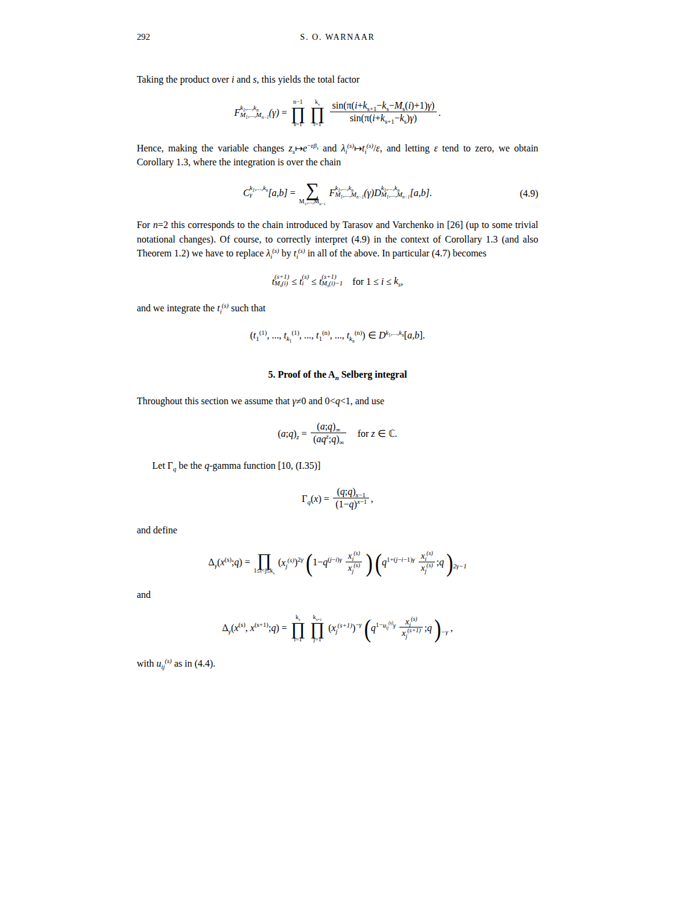292
S. O. Warnaar
Taking the product over i and s, this yields the total factor
Fk1,...,kn M1,...,Mn−1(γ) = n−1∏s=1 ks∏i=1 sin(π(i+ks+1−ks−Ms(i)+1)γ) sin(π(i+ks+1−ks)γ) .
Hence, making the variable changes zs↦e−εβs and λi(s)↦ti(s)/ε, and letting ε tend to zero, we obtain Corollary 1.3, where the integration is over the chain
Ck1,...,kn γ[a,b] = ∑M1,...,Mn−1 Fk1,...,kn M1,...,Mn−1(γ)D k1,...,kn M1,...,Mn−1[a,b]. (4.9)
For n=2 this corresponds to the chain introduced by Tarasov and Varchenko in [26] (up to some trivial notational changes). Of course, to correctly interpret (4.9) in the context of Corollary 1.3 (and also Theorem 1.2) we have to replace λi(s) by ti(s) in all of the above. In particular (4.7) becomes
t(s+1) Ms(i) ≤ t(s) i ≤ t(s+1) Ms(i)−1 for 1 ≤ i ≤ ks,
and we integrate the ti(s) such that
(t1(1), ..., tk1(1), ..., t1(n), ..., tkn(n)) ∈ Dk1,...,kn[a,b].
5. Proof of the An Selberg integral
Throughout this section we assume that γ≠0 and 0<q<1, and use
(a;q)z = (a;q)∞ (aqz;q)∞ for z ∈ ℂ.
Let Γq be the q-gamma function [10, (I.35)]
Γq(x) = (q;q)x−1 (1−q)x−1 ,
and define
Δγ(x(s);q) = ∏1≤i<j≤ks (xj(s))2γ (1−q(j−i)γ xi(s) xj(s) ) (q1+(j−i−1)γ xi(s) xj(s);q ) 2γ−1
and
Δγ(x(s), x(s+1);q) = ks∏i=1 ks+1∏j=1 (xj(s+1))−γ (q1−uij(s)γ xi(s) xj(s+1);q )−γ ,
with uij(s) as in (4.4).